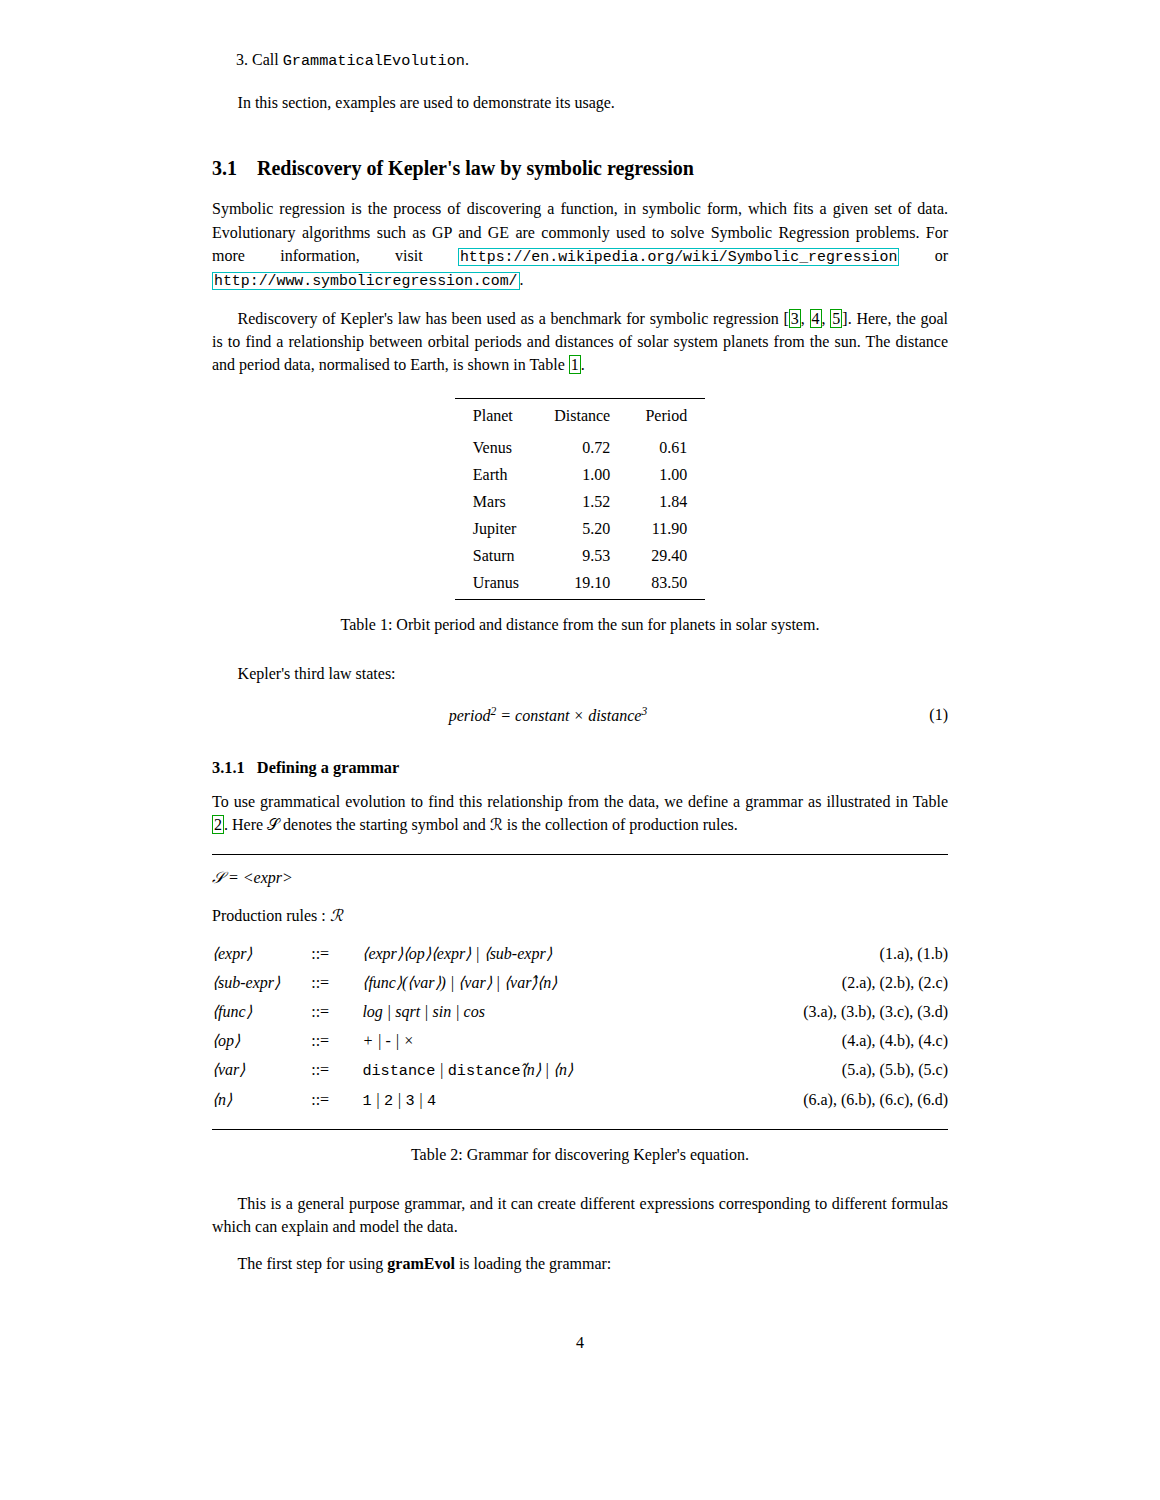Call GrammaticalEvolution.
In this section, examples are used to demonstrate its usage.
3.1 Rediscovery of Kepler's law by symbolic regression
Symbolic regression is the process of discovering a function, in symbolic form, which fits a given set of data. Evolutionary algorithms such as GP and GE are commonly used to solve Symbolic Regression problems. For more information, visit https://en.wikipedia.org/wiki/Symbolic_regression or http://www.symbolicregression.com/.
Rediscovery of Kepler's law has been used as a benchmark for symbolic regression [3, 4, 5]. Here, the goal is to find a relationship between orbital periods and distances of solar system planets from the sun. The distance and period data, normalised to Earth, is shown in Table 1.
| Planet | Distance | Period |
| --- | --- | --- |
| Venus | 0.72 | 0.61 |
| Earth | 1.00 | 1.00 |
| Mars | 1.52 | 1.84 |
| Jupiter | 5.20 | 11.90 |
| Saturn | 9.53 | 29.40 |
| Uranus | 19.10 | 83.50 |
Table 1: Orbit period and distance from the sun for planets in solar system.
Kepler's third law states:
period2 = constant × distance3 (1)
3.1.1 Defining a grammar
To use grammatical evolution to find this relationship from the data, we define a grammar as illustrated in Table 2. Here 𝒮 denotes the starting symbol and ℛ is the collection of production rules.
𝒮 = <expr>
Production rules : ℛ
| ⟨expr⟩ | ::= | ⟨expr⟩⟨op⟩⟨expr⟩ / ⟨sub-expr⟩ | (1.a), (1.b) |
| ⟨sub-expr⟩ | ::= | ⟨func⟩(⟨var⟩) / ⟨var⟩ / ⟨var⟩̂⟨n⟩ | (2.a), (2.b), (2.c) |
| ⟨func⟩ | ::= | log / sqrt / sin / cos | (3.a), (3.b), (3.c), (3.d) |
| ⟨op⟩ | ::= | + / - / × | (4.a), (4.b), (4.c) |
| ⟨var⟩ | ::= | distance / distance ̂⟨n⟩ / ⟨n⟩ | (5.a), (5.b), (5.c) |
| ⟨n⟩ | ::= | 1 / 2 / 3 / 4 | (6.a), (6.b), (6.c), (6.d) |
Table 2: Grammar for discovering Kepler's equation.
This is a general purpose grammar, and it can create different expressions corresponding to different formulas which can explain and model the data.
The first step for using gramEvol is loading the grammar:
4